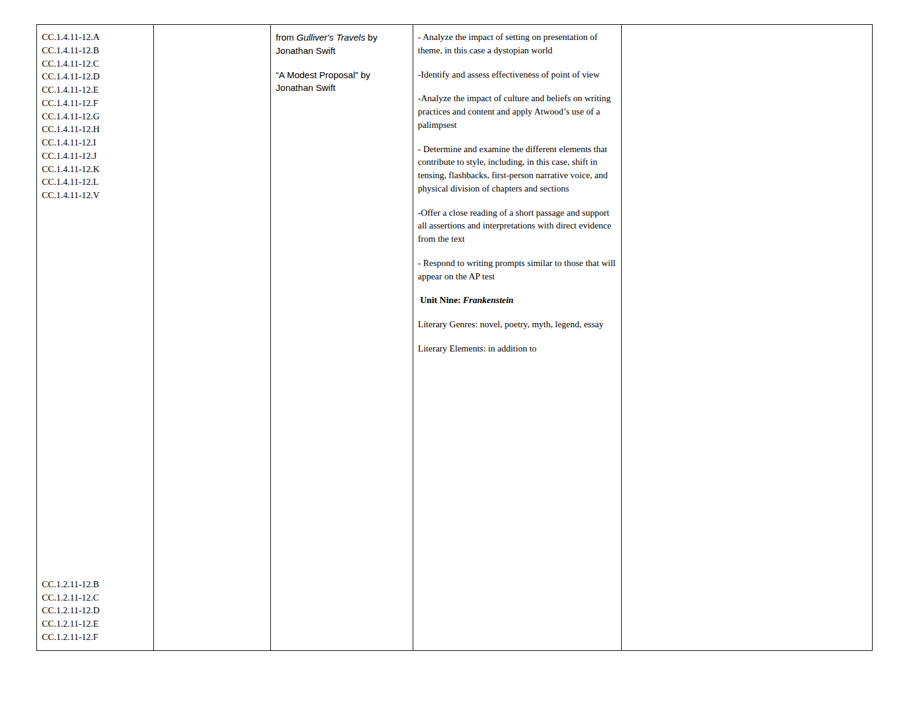| CC.1.4.11-12.A CC.1.4.11-12.B CC.1.4.11-12.C CC.1.4.11-12.D CC.1.4.11-12.E CC.1.4.11-12.F CC.1.4.11-12.G CC.1.4.11-12.H CC.1.4.11-12.I CC.1.4.11-12.J CC.1.4.11-12.K CC.1.4.11-12.L CC.1.4.11-12.V CC.1.2.11-12.B CC.1.2.11-12.C CC.1.2.11-12.D CC.1.2.11-12.E CC.1.2.11-12.F | | from Gulliver's Travels by Jonathan Swift “A Modest Proposal” by Jonathan Swift | - Analyze the impact of setting on presentation of theme, in this case a dystopian world -Identify and assess effectiveness of point of view -Analyze the impact of culture and beliefs on writing practices and content and apply Atwood’s use of a palimpsest - Determine and examine the different elements that contribute to style, including, in this case, shift in tensing, flashbacks, first-person narrative voice, and physical division of chapters and sections -Offer a close reading of a short passage and support all assertions and interpretations with direct evidence from the text - Respond to writing prompts similar to those that will appear on the AP test Unit Nine: Frankenstein Literary Genres: novel, poetry, myth, legend, essay Literary Elements: in addition to | |